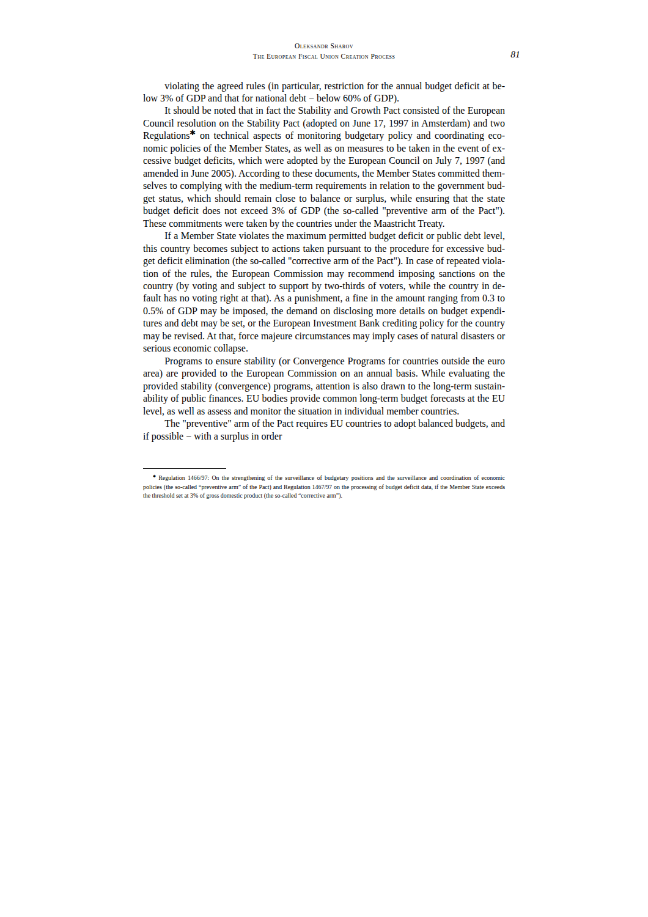Oleksandr Sharov The European Fiscal Union Creation Process 81
violating the agreed rules (in particular, restriction for the annual budget deficit at below 3% of GDP and that for national debt − below 60% of GDP).
It should be noted that in fact the Stability and Growth Pact consisted of the European Council resolution on the Stability Pact (adopted on June 17, 1997 in Amsterdam) and two Regulations✱ on technical aspects of monitoring budgetary policy and coordinating economic policies of the Member States, as well as on measures to be taken in the event of excessive budget deficits, which were adopted by the European Council on July 7, 1997 (and amended in June 2005). According to these documents, the Member States committed themselves to complying with the medium-term requirements in relation to the government budget status, which should remain close to balance or surplus, while ensuring that the state budget deficit does not exceed 3% of GDP (the so-called "preventive arm of the Pact"). These commitments were taken by the countries under the Maastricht Treaty.
If a Member State violates the maximum permitted budget deficit or public debt level, this country becomes subject to actions taken pursuant to the procedure for excessive budget deficit elimination (the so-called "corrective arm of the Pact"). In case of repeated violation of the rules, the European Commission may recommend imposing sanctions on the country (by voting and subject to support by two-thirds of voters, while the country in default has no voting right at that). As a punishment, a fine in the amount ranging from 0.3 to 0.5% of GDP may be imposed, the demand on disclosing more details on budget expenditures and debt may be set, or the European Investment Bank crediting policy for the country may be revised. At that, force majeure circumstances may imply cases of natural disasters or serious economic collapse.
Programs to ensure stability (or Convergence Programs for countries outside the euro area) are provided to the European Commission on an annual basis. While evaluating the provided stability (convergence) programs, attention is also drawn to the long-term sustainability of public finances. EU bodies provide common long-term budget forecasts at the EU level, as well as assess and monitor the situation in individual member countries.
The "preventive" arm of the Pact requires EU countries to adopt balanced budgets, and if possible − with a surplus in order
✱ Regulation 1466/97: On the strengthening of the surveillance of budgetary positions and the surveillance and coordination of economic policies (the so-called “preventive arm” of the Pact) and Regulation 1467/97 on the processing of budget deficit data, if the Member State exceeds the threshold set at 3% of gross domestic product (the so-called “corrective arm”).